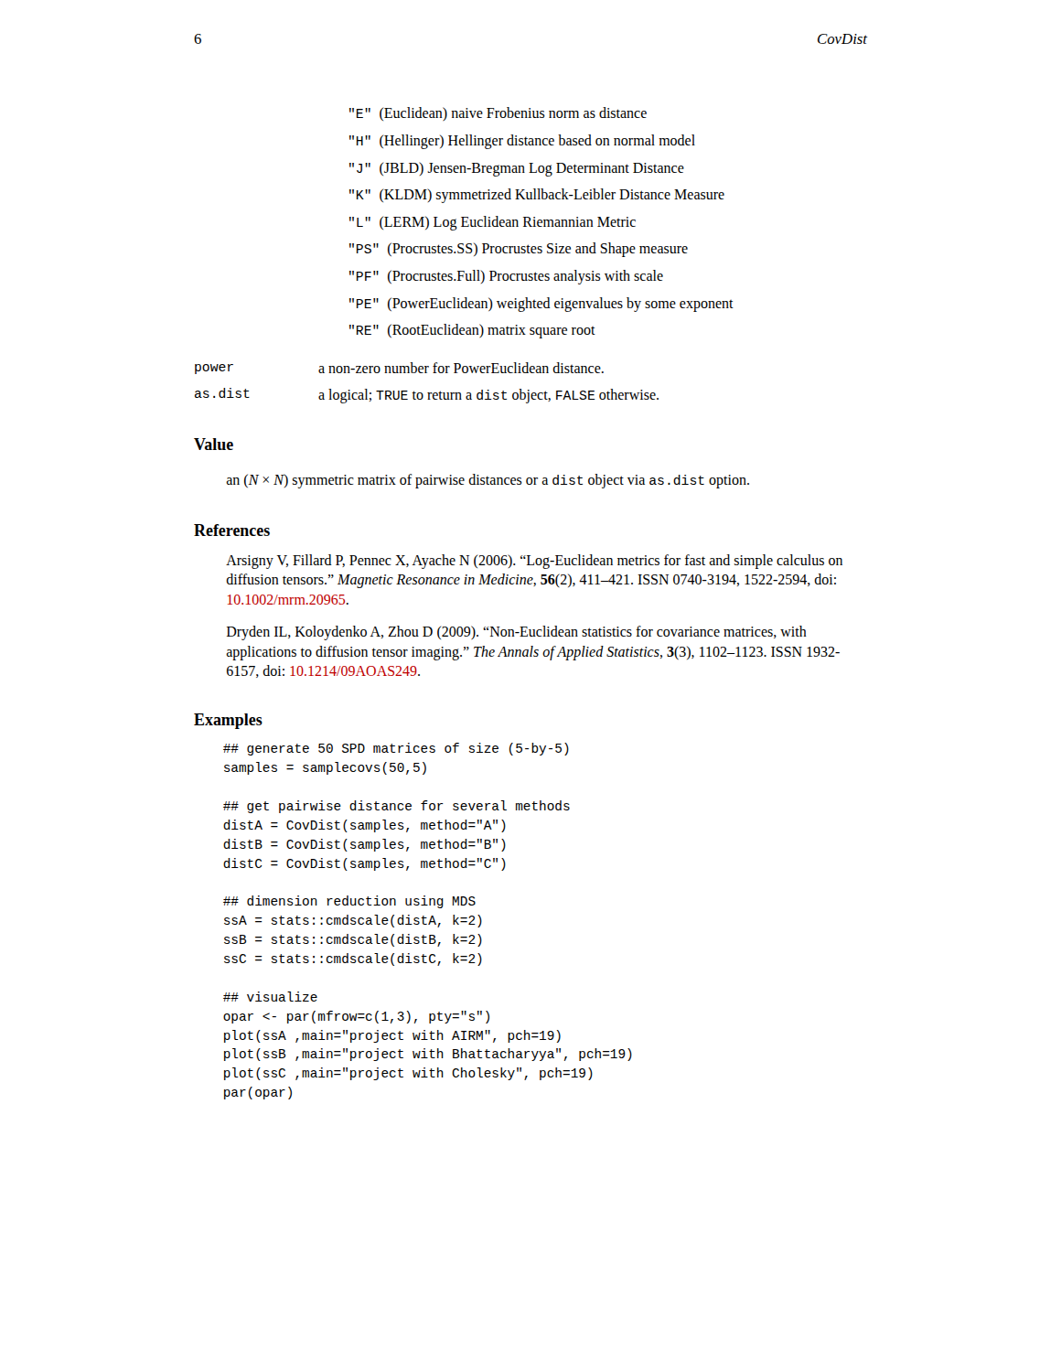6 CovDist
"E" (Euclidean) naive Frobenius norm as distance
"H" (Hellinger) Hellinger distance based on normal model
"J" (JBLD) Jensen-Bregman Log Determinant Distance
"K" (KLDM) symmetrized Kullback-Leibler Distance Measure
"L" (LERM) Log Euclidean Riemannian Metric
"PS" (Procrustes.SS) Procrustes Size and Shape measure
"PF" (Procrustes.Full) Procrustes analysis with scale
"PE" (PowerEuclidean) weighted eigenvalues by some exponent
"RE" (RootEuclidean) matrix square root
power
a non-zero number for PowerEuclidean distance.
as.dist
a logical; TRUE to return a dist object, FALSE otherwise.
Value
an (N × N) symmetric matrix of pairwise distances or a dist object via as.dist option.
References
Arsigny V, Fillard P, Pennec X, Ayache N (2006). “Log-Euclidean metrics for fast and simple calculus on diffusion tensors.” Magnetic Resonance in Medicine, 56(2), 411–421. ISSN 0740-3194, 1522-2594, doi: 10.1002/mrm.20965.
Dryden IL, Koloydenko A, Zhou D (2009). “Non-Euclidean statistics for covariance matrices, with applications to diffusion tensor imaging.” The Annals of Applied Statistics, 3(3), 1102–1123. ISSN 1932-6157, doi: 10.1214/09AOAS249.
Examples
## generate 50 SPD matrices of size (5-by-5)
samples = samplecovs(50,5)

## get pairwise distance for several methods
distA = CovDist(samples, method="A")
distB = CovDist(samples, method="B")
distC = CovDist(samples, method="C")

## dimension reduction using MDS
ssA = stats::cmdscale(distA, k=2)
ssB = stats::cmdscale(distB, k=2)
ssC = stats::cmdscale(distC, k=2)

## visualize
opar <- par(mfrow=c(1,3), pty="s")
plot(ssA ,main="project with AIRM", pch=19)
plot(ssB ,main="project with Bhattacharyya", pch=19)
plot(ssC ,main="project with Cholesky", pch=19)
par(opar)